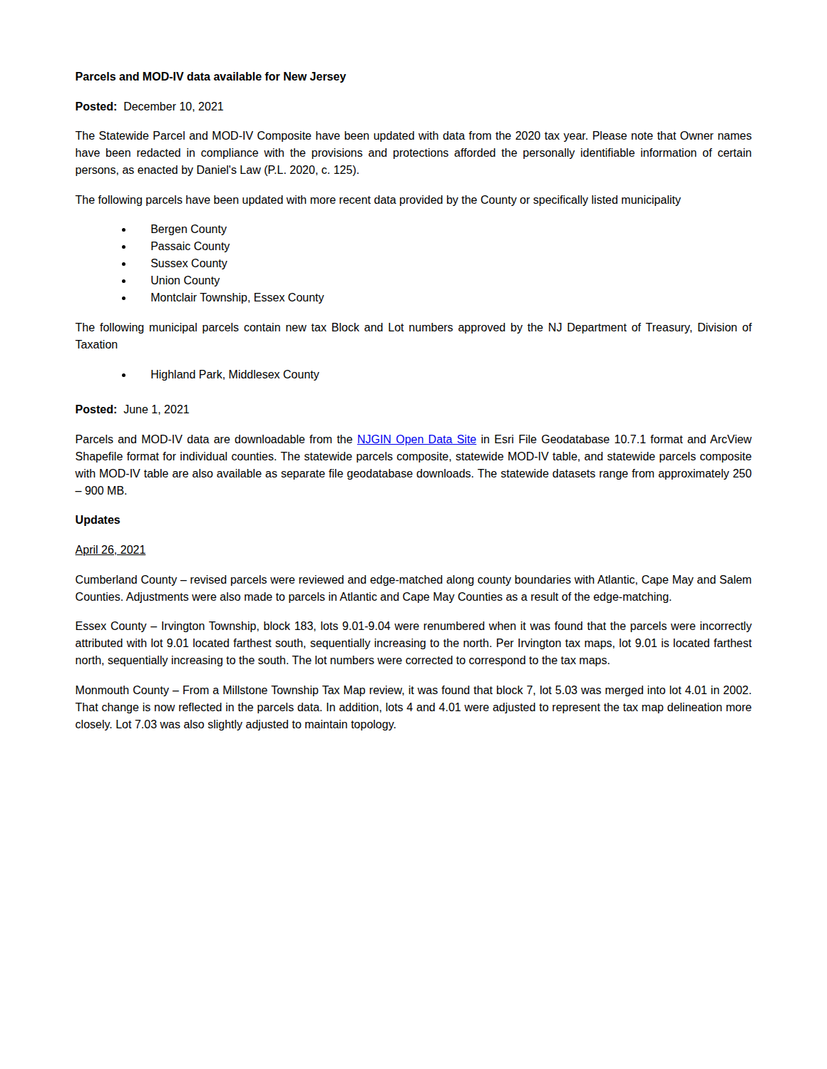Parcels and MOD-IV data available for New Jersey
Posted: December 10, 2021
The Statewide Parcel and MOD-IV Composite have been updated with data from the 2020 tax year. Please note that Owner names have been redacted in compliance with the provisions and protections afforded the personally identifiable information of certain persons, as enacted by Daniel's Law (P.L. 2020, c. 125).
The following parcels have been updated with more recent data provided by the County or specifically listed municipality
Bergen County
Passaic County
Sussex County
Union County
Montclair Township, Essex County
The following municipal parcels contain new tax Block and Lot numbers approved by the NJ Department of Treasury, Division of Taxation
Highland Park, Middlesex County
Posted: June 1, 2021
Parcels and MOD-IV data are downloadable from the NJGIN Open Data Site in Esri File Geodatabase 10.7.1 format and ArcView Shapefile format for individual counties. The statewide parcels composite, statewide MOD-IV table, and statewide parcels composite with MOD-IV table are also available as separate file geodatabase downloads. The statewide datasets range from approximately 250 – 900 MB.
Updates
April 26, 2021
Cumberland County – revised parcels were reviewed and edge-matched along county boundaries with Atlantic, Cape May and Salem Counties. Adjustments were also made to parcels in Atlantic and Cape May Counties as a result of the edge-matching.
Essex County – Irvington Township, block 183, lots 9.01-9.04 were renumbered when it was found that the parcels were incorrectly attributed with lot 9.01 located farthest south, sequentially increasing to the north. Per Irvington tax maps, lot 9.01 is located farthest north, sequentially increasing to the south. The lot numbers were corrected to correspond to the tax maps.
Monmouth County – From a Millstone Township Tax Map review, it was found that block 7, lot 5.03 was merged into lot 4.01 in 2002. That change is now reflected in the parcels data. In addition, lots 4 and 4.01 were adjusted to represent the tax map delineation more closely. Lot 7.03 was also slightly adjusted to maintain topology.